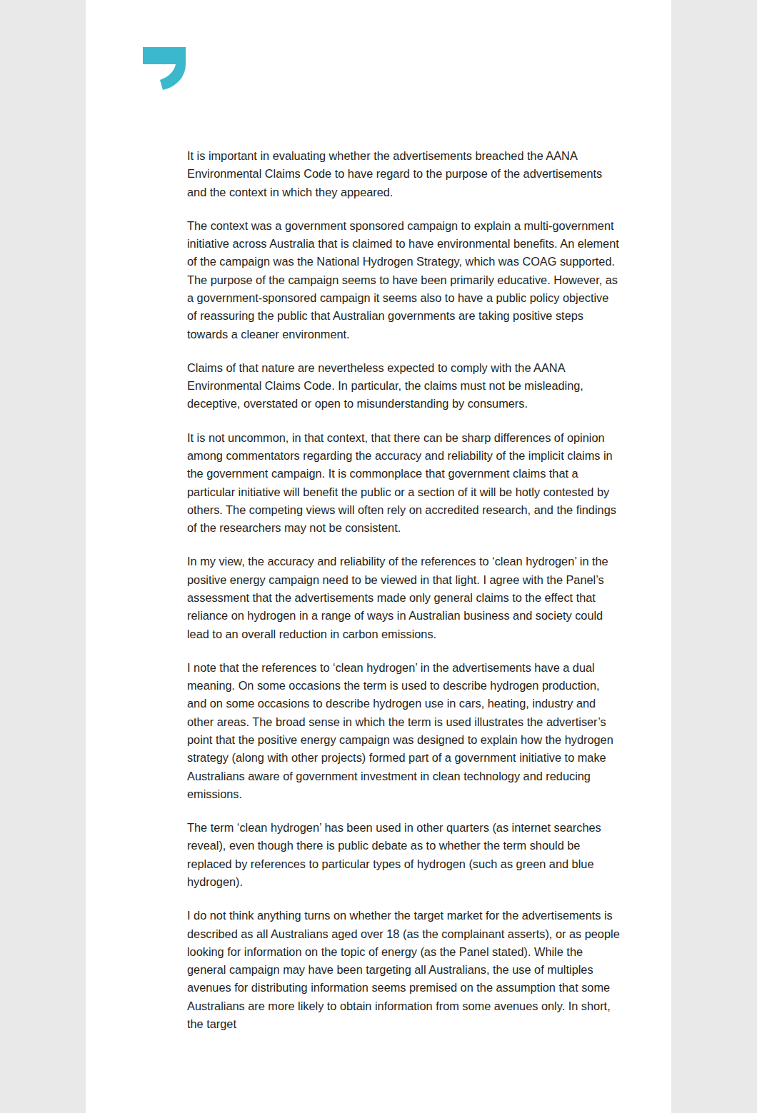It is important in evaluating whether the advertisements breached the AANA Environmental Claims Code to have regard to the purpose of the advertisements and the context in which they appeared.
The context was a government sponsored campaign to explain a multi-government initiative across Australia that is claimed to have environmental benefits. An element of the campaign was the National Hydrogen Strategy, which was COAG supported. The purpose of the campaign seems to have been primarily educative. However, as a government-sponsored campaign it seems also to have a public policy objective of reassuring the public that Australian governments are taking positive steps towards a cleaner environment.
Claims of that nature are nevertheless expected to comply with the AANA Environmental Claims Code. In particular, the claims must not be misleading, deceptive, overstated or open to misunderstanding by consumers.
It is not uncommon, in that context, that there can be sharp differences of opinion among commentators regarding the accuracy and reliability of the implicit claims in the government campaign. It is commonplace that government claims that a particular initiative will benefit the public or a section of it will be hotly contested by others. The competing views will often rely on accredited research, and the findings of the researchers may not be consistent.
In my view, the accuracy and reliability of the references to ‘clean hydrogen’ in the positive energy campaign need to be viewed in that light. I agree with the Panel’s assessment that the advertisements made only general claims to the effect that reliance on hydrogen in a range of ways in Australian business and society could lead to an overall reduction in carbon emissions.
I note that the references to ‘clean hydrogen’ in the advertisements have a dual meaning. On some occasions the term is used to describe hydrogen production, and on some occasions to describe hydrogen use in cars, heating, industry and other areas. The broad sense in which the term is used illustrates the advertiser’s point that the positive energy campaign was designed to explain how the hydrogen strategy (along with other projects) formed part of a government initiative to make Australians aware of government investment in clean technology and reducing emissions.
The term ‘clean hydrogen’ has been used in other quarters (as internet searches reveal), even though there is public debate as to whether the term should be replaced by references to particular types of hydrogen (such as green and blue hydrogen).
I do not think anything turns on whether the target market for the advertisements is described as all Australians aged over 18 (as the complainant asserts), or as people looking for information on the topic of energy (as the Panel stated). While the general campaign may have been targeting all Australians, the use of multiples avenues for distributing information seems premised on the assumption that some Australians are more likely to obtain information from some avenues only. In short, the target